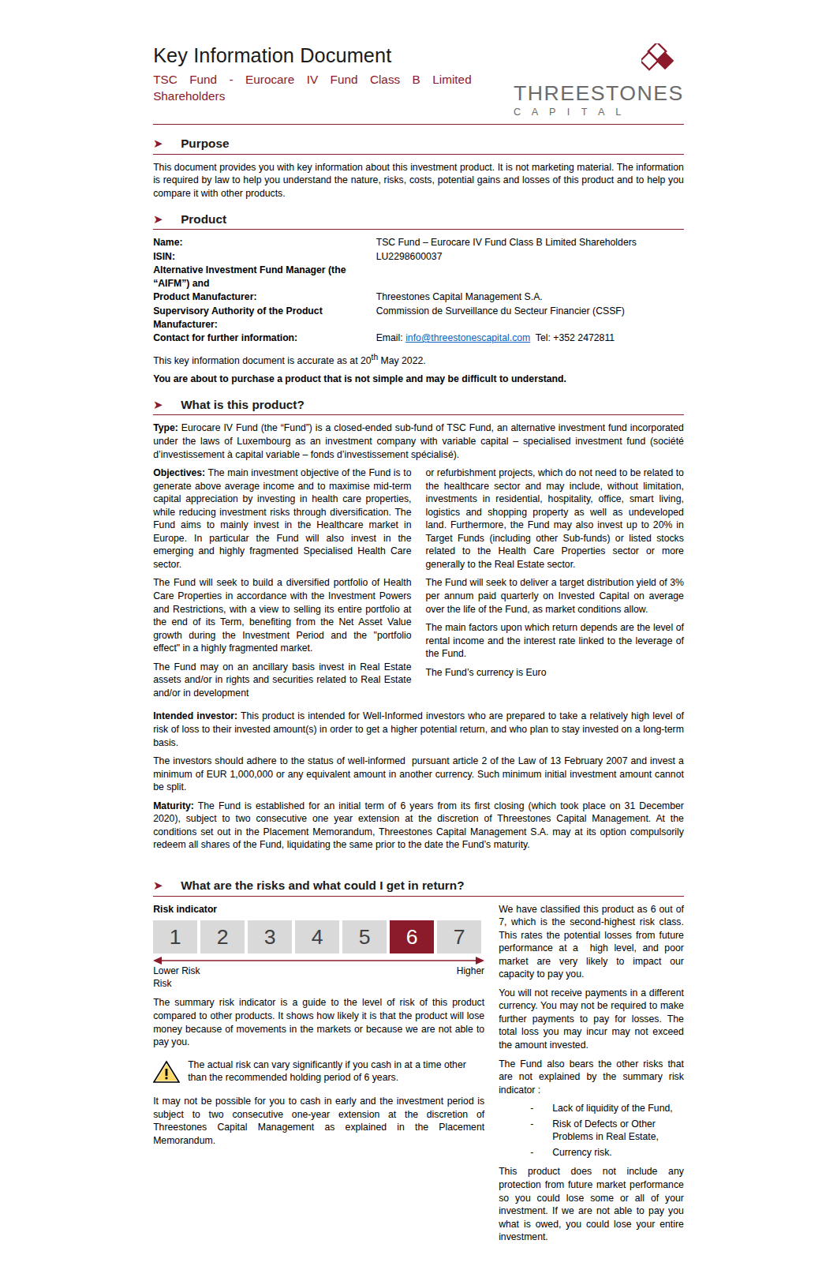Key Information Document
TSC Fund - Eurocare IV Fund Class B Limited Shareholders
THREESTONES
C A P I T A L
➤ Purpose
This document provides you with key information about this investment product. It is not marketing material. The information is required by law to help you understand the nature, risks, costs, potential gains and losses of this product and to help you compare it with other products.
➤ Product
| Name: | TSC Fund – Eurocare IV Fund Class B Limited Shareholders |
| ISIN: | LU2298600037 |
| Alternative Investment Fund Manager (the “AIFM”) and | |
| Product Manufacturer: | Threestones Capital Management S.A. |
| Supervisory Authority of the Product Manufacturer: | Commission de Surveillance du Secteur Financier (CSSF) |
| Contact for further information: | Email: info@threestonescapital.com Tel: +352 2472811 |
This key information document is accurate as at 20th May 2022.
You are about to purchase a product that is not simple and may be difficult to understand.
➤ What is this product?
Type: Eurocare IV Fund (the “Fund”) is a closed-ended sub-fund of TSC Fund, an alternative investment fund incorporated under the laws of Luxembourg as an investment company with variable capital – specialised investment fund (société d’investissement à capital variable – fonds d’investissement spécialisé).
Objectives: The main investment objective of the Fund is to generate above average income and to maximise mid-term capital appreciation by investing in health care properties, while reducing investment risks through diversification. The Fund aims to mainly invest in the Healthcare market in Europe. In particular the Fund will also invest in the emerging and highly fragmented Specialised Health Care sector.
The Fund will seek to build a diversified portfolio of Health Care Properties in accordance with the Investment Powers and Restrictions, with a view to selling its entire portfolio at the end of its Term, benefiting from the Net Asset Value growth during the Investment Period and the "portfolio effect" in a highly fragmented market.
The Fund may on an ancillary basis invest in Real Estate assets and/or in rights and securities related to Real Estate and/or in development
or refurbishment projects, which do not need to be related to the healthcare sector and may include, without limitation, investments in residential, hospitality, office, smart living, logistics and shopping property as well as undeveloped land. Furthermore, the Fund may also invest up to 20% in Target Funds (including other Sub-funds) or listed stocks related to the Health Care Properties sector or more generally to the Real Estate sector.
The Fund will seek to deliver a target distribution yield of 3% per annum paid quarterly on Invested Capital on average over the life of the Fund, as market conditions allow.
The main factors upon which return depends are the level of rental income and the interest rate linked to the leverage of the Fund.
The Fund’s currency is Euro
Intended investor: This product is intended for Well-Informed investors who are prepared to take a relatively high level of risk of loss to their invested amount(s) in order to get a higher potential return, and who plan to stay invested on a long-term basis.
The investors should adhere to the status of well-informed pursuant article 2 of the Law of 13 February 2007 and invest a minimum of EUR 1,000,000 or any equivalent amount in another currency. Such minimum initial investment amount cannot be split.
Maturity: The Fund is established for an initial term of 6 years from its first closing (which took place on 31 December 2020), subject to two consecutive one year extension at the discretion of Threestones Capital Management. At the conditions set out in the Placement Memorandum, Threestones Capital Management S.A. may at its option compulsorily redeem all shares of the Fund, liquidating the same prior to the date the Fund’s maturity.
➤ What are the risks and what could I get in return?
Risk indicator
1
2
3
4
5
6
7
Lower Risk Higher
Risk
The summary risk indicator is a guide to the level of risk of this product compared to other products. It shows how likely it is that the product will lose money because of movements in the markets or because we are not able to pay you.
The actual risk can vary significantly if you cash in at a time other than the recommended holding period of 6 years.
It may not be possible for you to cash in early and the investment period is subject to two consecutive one-year extension at the discretion of Threestones Capital Management as explained in the Placement Memorandum.
We have classified this product as 6 out of 7, which is the second-highest risk class. This rates the potential losses from future performance at a high level, and poor market are very likely to impact our capacity to pay you.
You will not receive payments in a different currency. You may not be required to make further payments to pay for losses. The total loss you may incur may not exceed the amount invested.
The Fund also bears the other risks that are not explained by the summary risk indicator :
Lack of liquidity of the Fund,
Risk of Defects or Other Problems in Real Estate,
Currency risk.
This product does not include any protection from future market performance so you could lose some or all of your investment. If we are not able to pay you what is owed, you could lose your entire investment.